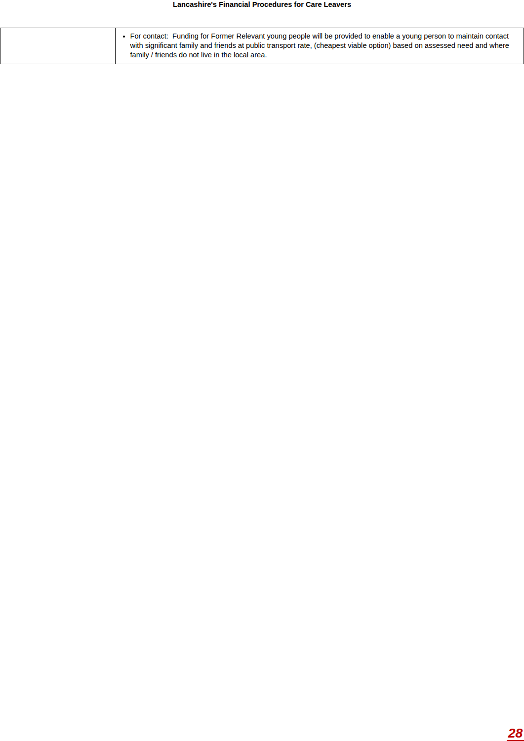Lancashire's Financial Procedures for Care Leavers
| | For contact: Funding for Former Relevant young people will be provided to enable a young person to maintain contact with significant family and friends at public transport rate, (cheapest viable option) based on assessed need and where family / friends do not live in the local area. |
28